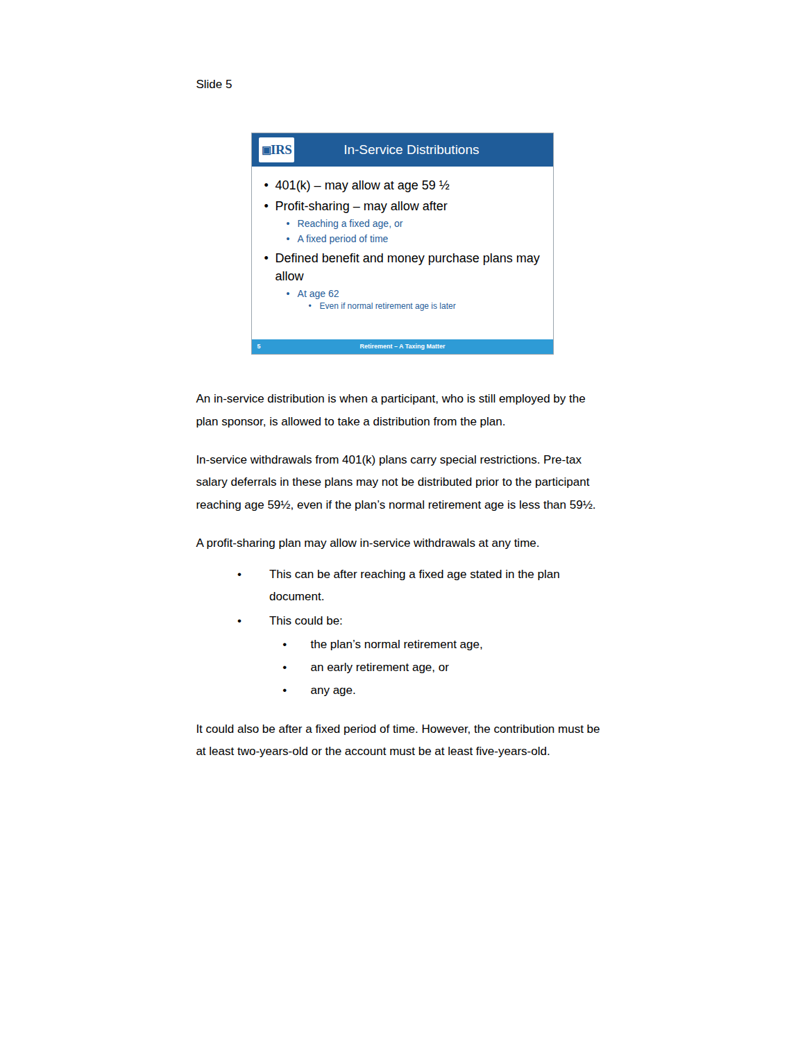Slide 5
▣IRS In-Service Distributions
401(k) – may allow at age 59 ½
Profit-sharing – may allow after
Reaching a fixed age, or
A fixed period of time
Defined benefit and money purchase plans may allow
At age 62
Even if normal retirement age is later
5 Retirement – A Taxing Matter
An in-service distribution is when a participant, who is still employed by the plan sponsor, is allowed to take a distribution from the plan.
In-service withdrawals from 401(k) plans carry special restrictions. Pre-tax salary deferrals in these plans may not be distributed prior to the participant reaching age 59½, even if the plan’s normal retirement age is less than 59½.
A profit-sharing plan may allow in-service withdrawals at any time.
This can be after reaching a fixed age stated in the plan document.
This could be:
the plan’s normal retirement age,
an early retirement age, or
any age.
It could also be after a fixed period of time. However, the contribution must be at least two-years-old or the account must be at least five-years-old.